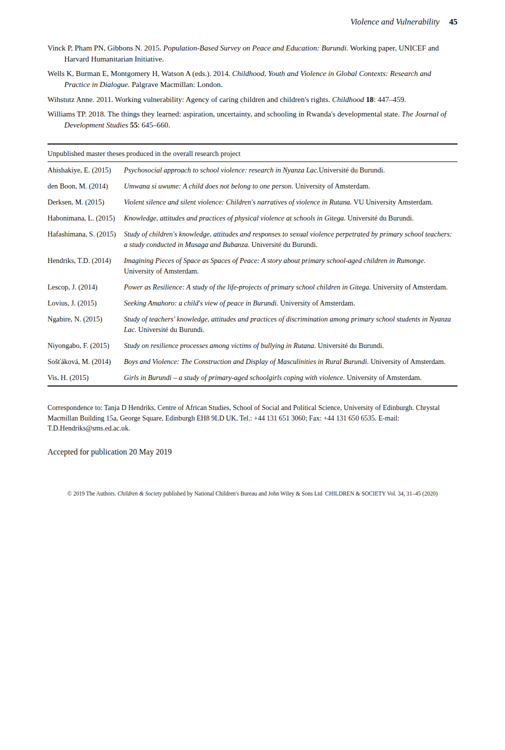Violence and Vulnerability 45
Vinck P, Pham PN, Gibbons N. 2015. Population-Based Survey on Peace and Education: Burundi. Working paper, UNICEF and Harvard Humanitarian Initiative.
Wells K, Burman E, Montgomery H, Watson A (eds.). 2014. Childhood, Youth and Violence in Global Contexts: Research and Practice in Dialogue. Palgrave Macmillan: London.
Wihstutz Anne. 2011. Working vulnerability: Agency of caring children and children's rights. Childhood 18: 447–459.
Williams TP. 2018. The things they learned: aspiration, uncertainty, and schooling in Rwanda's developmental state. The Journal of Development Studies 55: 645–660.
Unpublished master theses produced in the overall research project
| Ahishakiye, E. (2015) | Psychosocial approach to school violence: research in Nyanza Lac. Université du Burundi. |
| den Boon, M. (2014) | Umwana si uwume: A child does not belong to one person. University of Amsterdam. |
| Derksen, M. (2015) | Violent silence and silent violence: Children's narratives of violence in Rutana. VU University Amsterdam. |
| Habonimana, L. (2015) | Knowledge, attitudes and practices of physical violence at schools in Gitega. Université du Burundi. |
| Hafashimana, S. (2015) | Study of children's knowledge, attitudes and responses to sexual violence perpetrated by primary school teachers: a study conducted in Musaga and Bubanza. Université du Burundi. |
| Hendriks, T.D. (2014) | Imagining Pieces of Space as Spaces of Peace: A story about primary school-aged children in Rumonge. University of Amsterdam. |
| Lescop, J. (2014) | Power as Resilience: A study of the life-projects of primary school children in Gitega. University of Amsterdam. |
| Lovius, J. (2015) | Seeking Amahoro: a child's view of peace in Burundi. University of Amsterdam. |
| Ngabire, N. (2015) | Study of teachers' knowledge, attitudes and practices of discrimination among primary school students in Nyanza Lac. Université du Burundi. |
| Niyongabo, F. (2015) | Study on resilience processes among victims of bullying in Rutana. Université du Burundi. |
| Sošťáková, M. (2014) | Boys and Violence: The Construction and Display of Masculinities in Rural Burundi. University of Amsterdam. |
| Vis, H. (2015) | Girls in Burundi – a study of primary-aged schoolgirls coping with violence. University of Amsterdam. |
Correspondence to: Tanja D Hendriks, Centre of African Studies, School of Social and Political Science, University of Edinburgh. Chrystal Macmillan Building 15a, George Square, Edinburgh EH8 9LD UK, Tel.: +44 131 651 3060; Fax: +44 131 650 6535. E-mail: T.D.Hendriks@sms.ed.ac.uk.
Accepted for publication 20 May 2019
© 2019 The Authors. Children & Society published by National Children's Bureau and John Wiley & Sons Ltd CHILDREN & SOCIETY Vol. 34, 31–45 (2020)